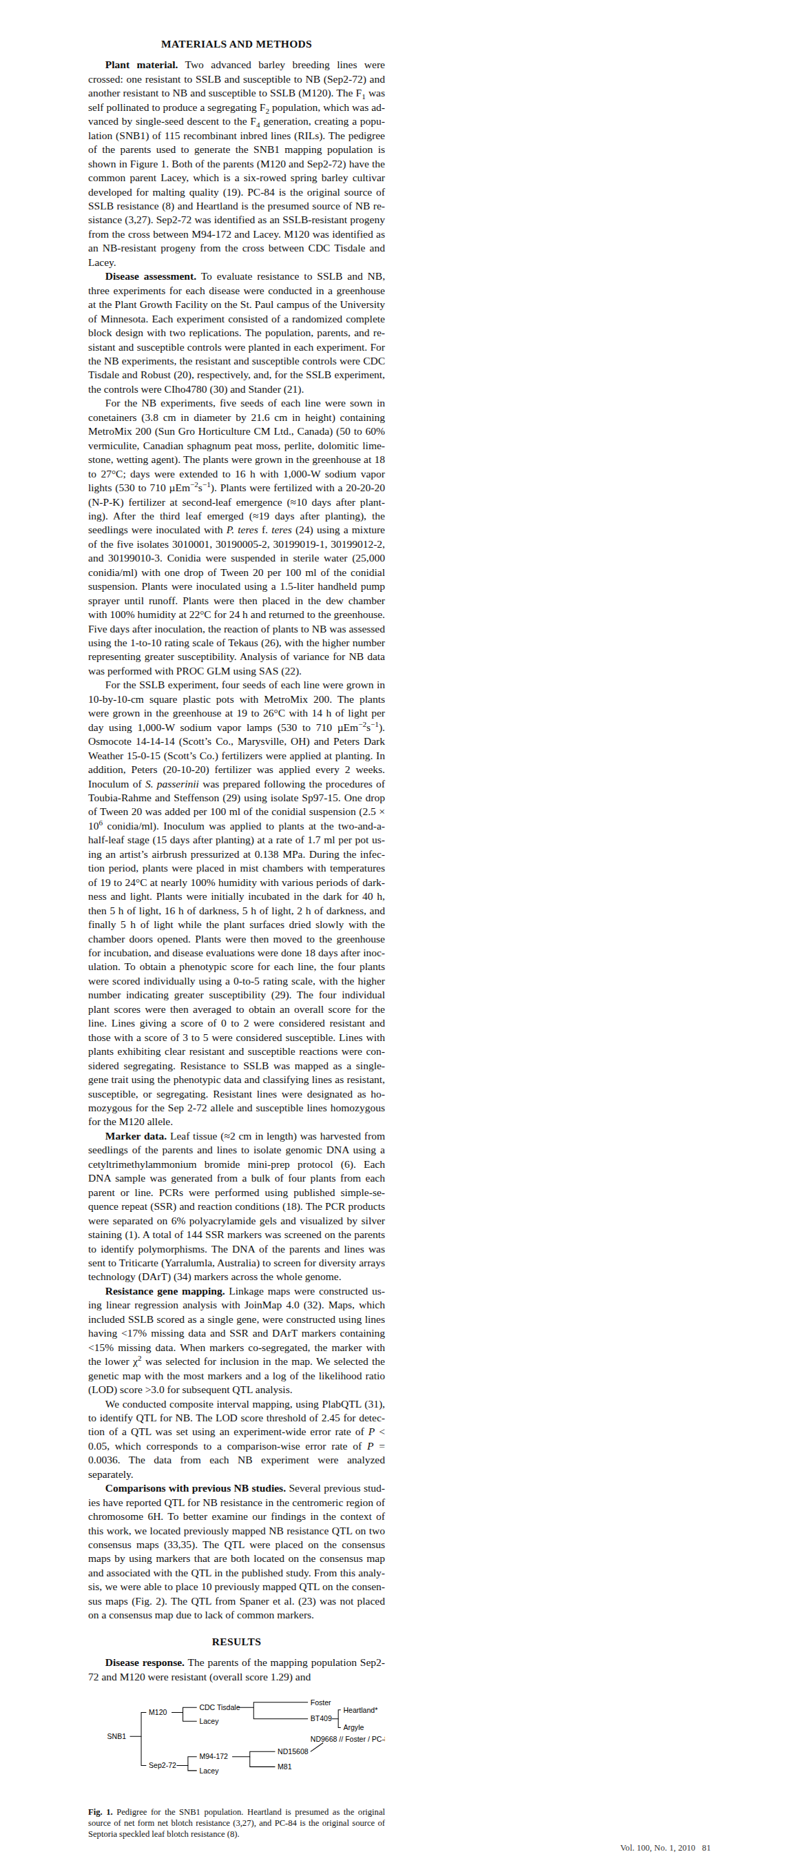Materials and Methods
Plant material. Two advanced barley breeding lines were crossed: one resistant to SSLB and susceptible to NB (Sep2-72) and another resistant to NB and susceptible to SSLB (M120). The F1 was self pollinated to produce a segregating F2 population, which was advanced by single-seed descent to the F4 generation, creating a population (SNB1) of 115 recombinant inbred lines (RILs). The pedigree of the parents used to generate the SNB1 mapping population is shown in Figure 1. Both of the parents (M120 and Sep2-72) have the common parent Lacey, which is a six-rowed spring barley cultivar developed for malting quality (19). PC-84 is the original source of SSLB resistance (8) and Heartland is the presumed source of NB resistance (3,27). Sep2-72 was identified as an SSLB-resistant progeny from the cross between M94-172 and Lacey. M120 was identified as an NB-resistant progeny from the cross between CDC Tisdale and Lacey.
Disease assessment. To evaluate resistance to SSLB and NB, three experiments for each disease were conducted in a greenhouse at the Plant Growth Facility on the St. Paul campus of the University of Minnesota. Each experiment consisted of a randomized complete block design with two replications. The population, parents, and resistant and susceptible controls were planted in each experiment. For the NB experiments, the resistant and susceptible controls were CDC Tisdale and Robust (20), respectively, and, for the SSLB experiment, the controls were CIho4780 (30) and Stander (21).
For the NB experiments, five seeds of each line were sown in conetainers (3.8 cm in diameter by 21.6 cm in height) containing MetroMix 200 (Sun Gro Horticulture CM Ltd., Canada) (50 to 60% vermiculite, Canadian sphagnum peat moss, perlite, dolomitic limestone, wetting agent). The plants were grown in the greenhouse at 18 to 27°C; days were extended to 16 h with 1,000-W sodium vapor lights (530 to 710 µEm−2s−1). Plants were fertilized with a 20-20-20 (N-P-K) fertilizer at second-leaf emergence (≈10 days after planting). After the third leaf emerged (≈19 days after planting), the seedlings were inoculated with P. teres f. teres (24) using a mixture of the five isolates 3010001, 30190005-2, 30199019-1, 30199012-2, and 30199010-3. Conidia were suspended in sterile water (25,000 conidia/ml) with one drop of Tween 20 per 100 ml of the conidial suspension. Plants were inoculated using a 1.5-liter handheld pump sprayer until runoff. Plants were then placed in the dew chamber with 100% humidity at 22°C for 24 h and returned to the greenhouse. Five days after inoculation, the reaction of plants to NB was assessed using the 1-to-10 rating scale of Tekaus (26), with the higher number representing greater susceptibility. Analysis of variance for NB data was performed with PROC GLM using SAS (22).
For the SSLB experiment, four seeds of each line were grown in 10-by-10-cm square plastic pots with MetroMix 200. The plants were grown in the greenhouse at 19 to 26°C with 14 h of light per day using 1,000-W sodium vapor lamps (530 to 710 µEm−2s−1). Osmocote 14-14-14 (Scott’s Co., Marysville, OH) and Peters Dark Weather 15-0-15 (Scott’s Co.) fertilizers were applied at planting. In addition, Peters (20-10-20) fertilizer was applied every 2 weeks. Inoculum of S. passerinii was prepared following the procedures of Toubia-Rahme and Steffenson (29) using isolate Sp97-15. One drop of Tween 20 was added per 100 ml of the conidial suspension (2.5 × 106 conidia/ml). Inoculum was applied to plants at the two-and-a-half-leaf stage (15 days after planting) at a rate of 1.7 ml per pot using an artist’s airbrush pressurized at 0.138 MPa. During the infection period, plants were placed in mist chambers with temperatures of 19 to 24°C at nearly 100% humidity with various periods of darkness and light. Plants were initially incubated in the dark for 40 h, then 5 h of light, 16 h of darkness, 5 h of light, 2 h of darkness, and finally 5 h of light while the plant surfaces dried slowly with the chamber doors opened. Plants were then moved to the greenhouse for incubation, and disease evaluations were done 18 days after inoculation. To obtain a phenotypic score for each line, the four plants were scored individually using a 0-to-5 rating scale, with the higher number indicating greater susceptibility (29). The four individual plant scores were then averaged to obtain an overall score for the line. Lines giving a score of 0 to 2 were considered resistant and those with a score of 3 to 5 were considered susceptible. Lines with plants exhibiting clear resistant and susceptible reactions were considered segregating. Resistance to SSLB was mapped as a single-gene trait using the phenotypic data and classifying lines as resistant, susceptible, or segregating. Resistant lines were designated as homozygous for the Sep 2-72 allele and susceptible lines homozygous for the M120 allele.
Marker data. Leaf tissue (≈2 cm in length) was harvested from seedlings of the parents and lines to isolate genomic DNA using a cetyltrimethylammonium bromide mini-prep protocol (6). Each DNA sample was generated from a bulk of four plants from each parent or line. PCRs were performed using published simple-sequence repeat (SSR) and reaction conditions (18). The PCR products were separated on 6% polyacrylamide gels and visualized by silver staining (1). A total of 144 SSR markers was screened on the parents to identify polymorphisms. The DNA of the parents and lines was sent to Triticarte (Yarralumla, Australia) to screen for diversity arrays technology (DArT) (34) markers across the whole genome.
Resistance gene mapping. Linkage maps were constructed using linear regression analysis with JoinMap 4.0 (32). Maps, which included SSLB scored as a single gene, were constructed using lines having <17% missing data and SSR and DArT markers containing <15% missing data. When markers co-segregated, the marker with the lower χ2 was selected for inclusion in the map. We selected the genetic map with the most markers and a log of the likelihood ratio (LOD) score >3.0 for subsequent QTL analysis.
We conducted composite interval mapping, using PlabQTL (31), to identify QTL for NB. The LOD score threshold of 2.45 for detection of a QTL was set using an experiment-wide error rate of P < 0.05, which corresponds to a comparison-wise error rate of P = 0.0036. The data from each NB experiment were analyzed separately.
Comparisons with previous NB studies. Several previous studies have reported QTL for NB resistance in the centromeric region of chromosome 6H. To better examine our findings in the context of this work, we located previously mapped NB resistance QTL on two consensus maps (33,35). The QTL were placed on the consensus maps by using markers that are both located on the consensus map and associated with the QTL in the published study. From this analysis, we were able to place 10 previously mapped QTL on the consensus maps (Fig. 2). The QTL from Spaner et al. (23) was not placed on a consensus map due to lack of common markers.
Results
Disease response. The parents of the mapping population Sep2-72 and M120 were resistant (overall score 1.29) and
Foster Heartland* Argyle BT409 SNB1 M120 Sep2-72 CDC Tisdale Lacey M94-172 Lacey ND15608 M81 ND9668 // Foster / PC-84*
Fig. 1. Pedigree for the SNB1 population. Heartland is presumed as the original source of net form net blotch resistance (3,27), and PC-84 is the original source of Septoria speckled leaf blotch resistance (8).
Vol. 100, No. 1, 2010 81